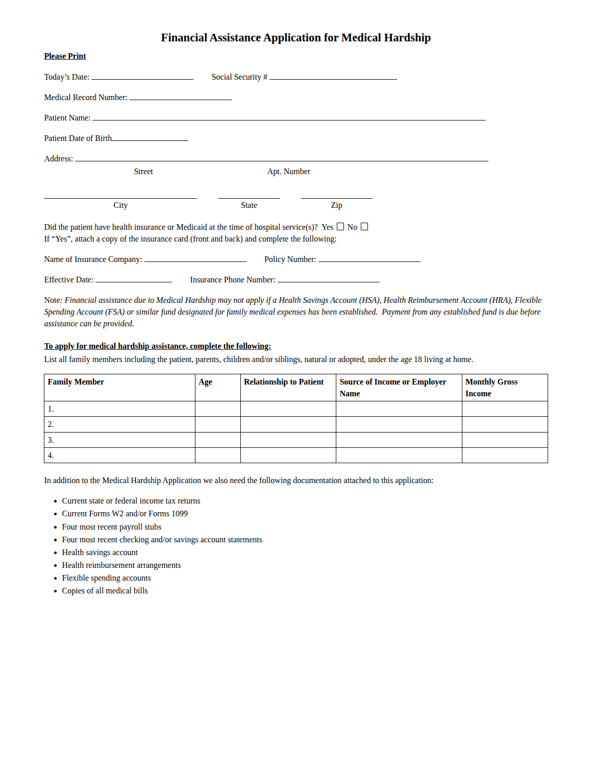Financial Assistance Application for Medical Hardship
Please Print
Today’s Date:
Social Security #
Medical Record Number:
Patient Name:
Patient Date of Birth
Address:
Street Apt. Number
City State Zip
Did the patient have health insurance or Medicaid at the time of hospital service(s)? Yes No
If “Yes”, attach a copy of the insurance card (front and back) and complete the following:
Name of Insurance Company:
Policy Number:
Effective Date:
Insurance Phone Number:
Note: Financial assistance due to Medical Hardship may not apply if a Health Savings Account (HSA), Health Reimbursement Account (HRA), Flexible Spending Account (FSA) or similar fund designated for family medical expenses has been established. Payment from any established fund is due before assistance can be provided.
To apply for medical hardship assistance, complete the following:
List all family members including the patient, parents, children and/or siblings, natural or adopted, under the age 18 living at home.
| Family Member | Age | Relationship to Patient | Source of Income or Employer Name | Monthly Gross Income |
| --- | --- | --- | --- | --- |
| 1. | | | | |
| 2. | | | | |
| 3. | | | | |
| 4. | | | | |
In addition to the Medical Hardship Application we also need the following documentation attached to this application:
Current state or federal income tax returns
Current Forms W2 and/or Forms 1099
Four most recent payroll stubs
Four most recent checking and/or savings account statements
Health savings account
Health reimbursement arrangements
Flexible spending accounts
Copies of all medical bills